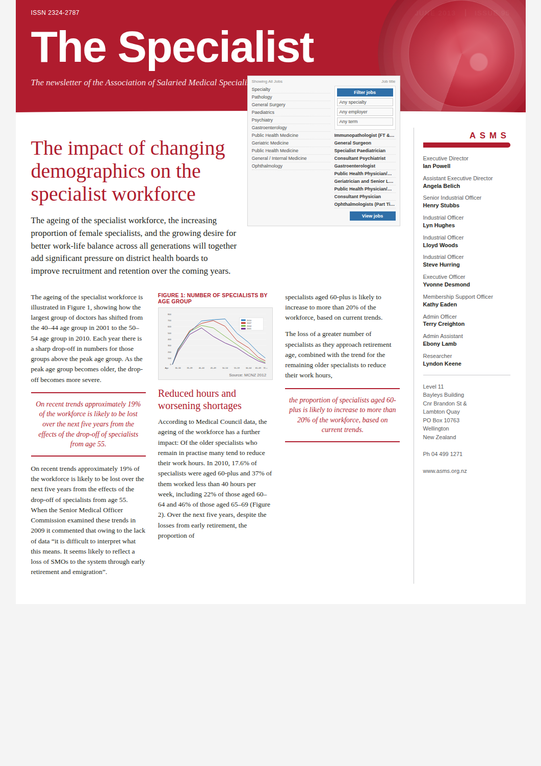ISSN 2324-2787
JUNE 2013 ISSUE 95
The Specialist
The newsletter of the Association of Salaried Medical Specialists
The impact of changing demographics on the specialist workforce
The ageing of the specialist workforce, the increasing proportion of female specialists, and the growing desire for better work-life balance across all generations will together add significant pressure on district health boards to improve recruitment and retention over the coming years.
Showing All Jobs Job title
Specialty
Pathology
General Surgery
Paediatrics
Psychiatry
Gastroenterology
Public Health Medicine
Geriatric Medicine
Public Health Medicine
General / Internal Medicine
Ophthalmology
Filter jobs
Any specialty
Any employer
Any term
Immunopathologist (FT & PT)
General Surgeon
Specialist Paediatrician
Consultant Psychiatrist
Gastroenterologist
Public Health Physician/Medical Officer
Geriatrician and Senior Lecturer
Public Health Physician/Medical Officer
Consultant Physician
Ophthalmologists (Part Time)
View jobs
The ageing of the specialist workforce is illustrated in Figure 1, showing how the largest group of doctors has shifted from the 40–44 age group in 2001 to the 50–54 age group in 2010. Each year there is a sharp drop-off in numbers for those groups above the peak age group. As the peak age group becomes older, the drop-off becomes more severe.
On recent trends approximately 19% of the workforce is likely to be lost over the next five years from the effects of the drop-off of specialists from age 55.
On recent trends approximately 19% of the workforce is likely to be lost over the next five years from the effects of the drop-off of specialists from age 55. When the Senior Medical Officer Commission examined these trends in 2009 it commented that owing to the lack of data “it is difficult to interpret what this means. It seems likely to reflect a loss of SMOs to the system through early retirement and emigration”.
FIGURE 1: NUMBER OF SPECIALISTS BY AGE GROUP
0 100 200 300 400 500 600 700 800 Age 30–34 35–39 40–44 45–49 50–54 55–59 60–64 65–69 70 + 2010 2007 2004 2001
Source: MCNZ 2012
Reduced hours and worsening shortages
According to Medical Council data, the ageing of the workforce has a further impact: Of the older specialists who remain in practise many tend to reduce their work hours. In 2010, 17.6% of specialists were aged 60-plus and 37% of them worked less than 40 hours per week, including 22% of those aged 60–64 and 46% of those aged 65–69 (Figure 2). Over the next five years, despite the losses from early retirement, the proportion of
specialists aged 60-plus is likely to increase to more than 20% of the workforce, based on current trends.
The loss of a greater number of specialists as they approach retirement age, combined with the trend for the remaining older specialists to reduce their work hours,
the proportion of specialists aged 60-plus is likely to increase to more than 20% of the workforce, based on current trends.
ASMS
Executive Director Ian Powell Assistant Executive Director Angela Belich Senior Industrial Officer Henry Stubbs Industrial Officer Lyn Hughes Industrial Officer Lloyd Woods Industrial Officer Steve Hurring Executive Officer Yvonne Desmond Membership Support Officer Kathy Eaden Admin Officer Terry Creighton Admin Assistant Ebony Lamb Researcher Lyndon Keene
Level 11
Bayleys Building
Cnr Brandon St &
Lambton Quay
PO Box 10763
Wellington
New Zealand
Ph 04 499 1271
www.asms.org.nz